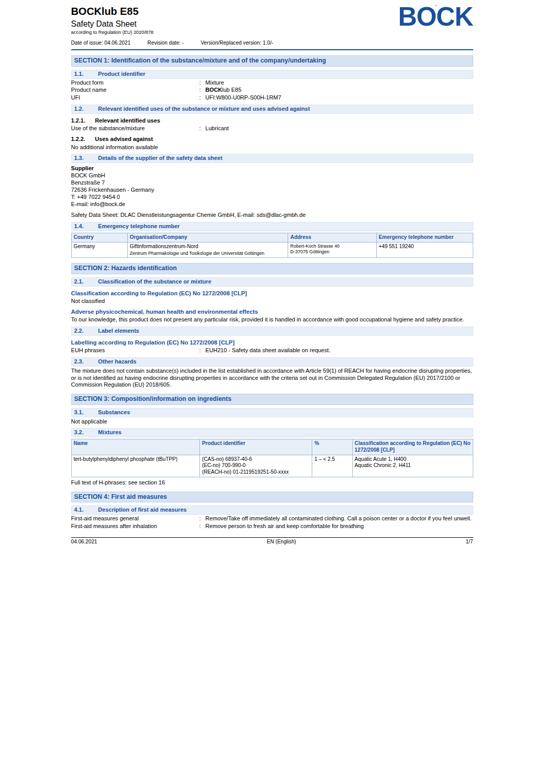BOCKlub E85
Safety Data Sheet
according to Regulation (EU) 2020/878
Date of issue: 04.06.2021 Revision date: - Version/Replaced version: 1.0/-
. BOCK
SECTION 1: Identification of the substance/mixture and of the company/undertaking
1.1. Product identifier
Product form: Mixture
Product name: BOCKlub E85
UFI: UFI:W800-U0RP-S00H-1RM7
1.2. Relevant identified uses of the substance or mixture and uses advised against
1.2.1. Relevant identified uses
Use of the substance/mixture: Lubricant
1.2.2. Uses advised against
No additional information available
1.3. Details of the supplier of the safety data sheet
Supplier
BOCK GmbH
Benzstraße 7
72636 Frickenhausen - Germany
T: +49 7022 9454 0
E-mail: info@bock.de
Safety Data Sheet: DLAC Dienstleistungsagentur Chemie GmbH, E-mail: sds@dlac-gmbh.de
1.4. Emergency telephone number
| Country | Organisation/Company | Address | Emergency telephone number |
| --- | --- | --- | --- |
| Germany | Giftinformationszentrum-Nord Zentrum Pharmakologie und Toxikologie der Universität Göttingen | Robert-Koch Strasse 40 D-37075 Göttingen | +49 551 19240 |
SECTION 2: Hazards identification
2.1. Classification of the substance or mixture
Classification according to Regulation (EC) No 1272/2008 [CLP]
Not classified
Adverse physicochemical, human health and environmental effects
To our knowledge, this product does not present any particular risk, provided it is handled in accordance with good occupational hygiene and safety practice.
2.2. Label elements
Labelling according to Regulation (EC) No 1272/2008 [CLP]
EUH phrases: EUH210 - Safety data sheet available on request.
2.3. Other hazards
The mixture does not contain substance(s) included in the list established in accordance with Article 59(1) of REACH for having endocrine disrupting properties, or is not identified as having endocrine disrupting properties in accordance with the criteria set out in Commission Delegated Regulation (EU) 2017/2100 or Commission Regulation (EU) 2018/605.
SECTION 3: Composition/information on ingredients
3.1. Substances
Not applicable
3.2. Mixtures
| Name | Product identifier | % | Classification according to Regulation (EC) No 1272/2008 [CLP] |
| --- | --- | --- | --- |
| tert-butylphenyldiphenyl phosphate (tBuTPP) | (CAS-no) 68937-40-6 (EC-no) 700-990-0 (REACH-no) 01-2119519251-50-xxxx | 1 – < 2.5 | Aquatic Acute 1, H400 Aquatic Chronic 2, H411 |
Full text of H-phrases: see section 16
SECTION 4: First aid measures
4.1. Description of first aid measures
First-aid measures general: Remove/Take off immediately all contaminated clothing. Call a poison center or a doctor if you feel unwell.
First-aid measures after inhalation: Remove person to fresh air and keep comfortable for breathing
04.06.2021 EN (English) 1/7